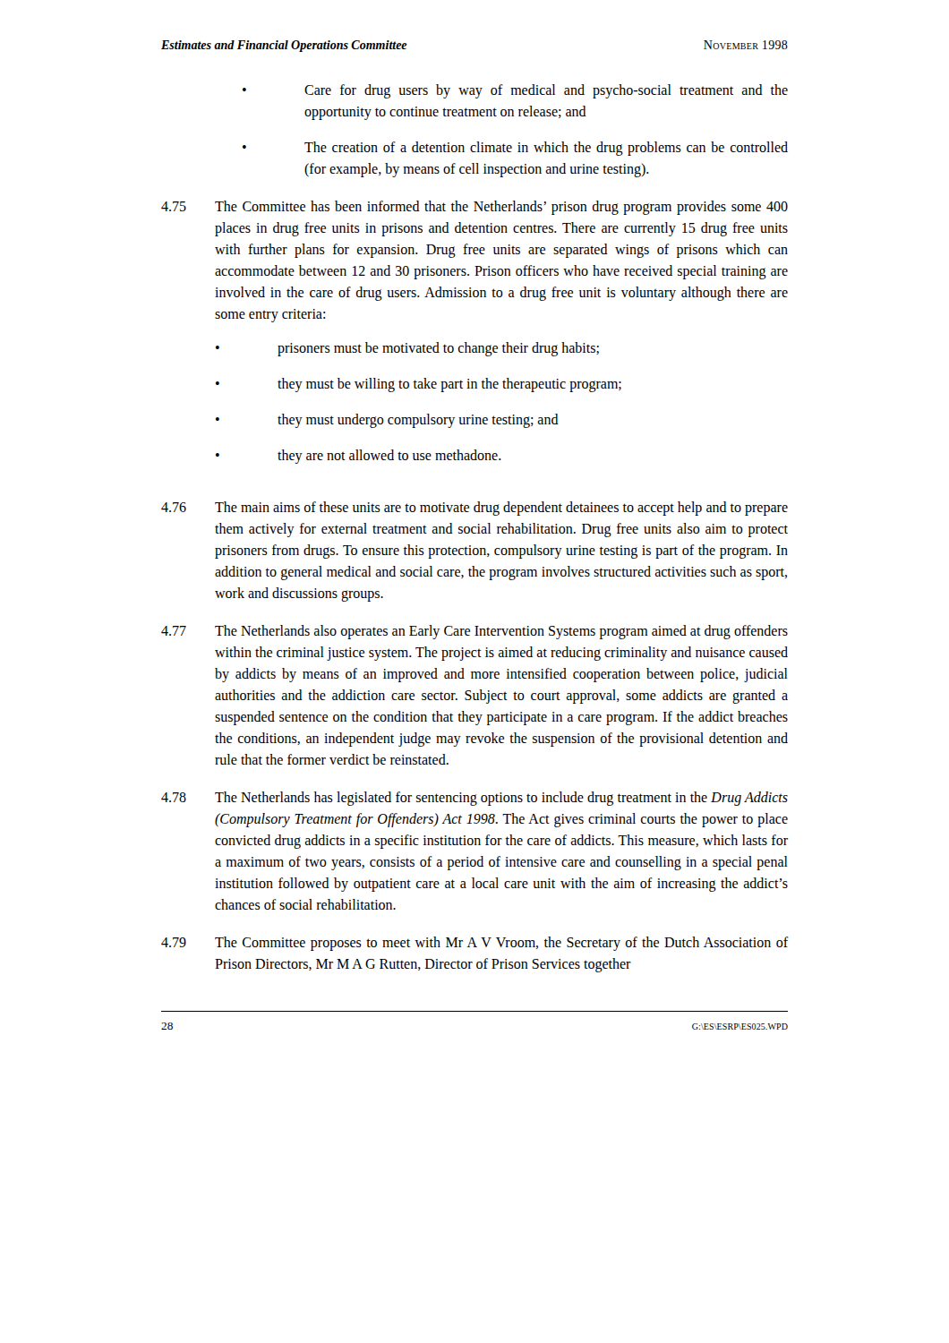Estimates and Financial Operations Committee November 1998
• Care for drug users by way of medical and psycho-social treatment and the opportunity to continue treatment on release; and
• The creation of a detention climate in which the drug problems can be controlled (for example, by means of cell inspection and urine testing).
4.75
The Committee has been informed that the Netherlands’ prison drug program provides some 400 places in drug free units in prisons and detention centres. There are currently 15 drug free units with further plans for expansion. Drug free units are separated wings of prisons which can accommodate between 12 and 30 prisoners. Prison officers who have received special training are involved in the care of drug users. Admission to a drug free unit is voluntary although there are some entry criteria:
• prisoners must be motivated to change their drug habits;
• they must be willing to take part in the therapeutic program;
• they must undergo compulsory urine testing; and
• they are not allowed to use methadone.
4.76
The main aims of these units are to motivate drug dependent detainees to accept help and to prepare them actively for external treatment and social rehabilitation. Drug free units also aim to protect prisoners from drugs. To ensure this protection, compulsory urine testing is part of the program. In addition to general medical and social care, the program involves structured activities such as sport, work and discussions groups.
4.77
The Netherlands also operates an Early Care Intervention Systems program aimed at drug offenders within the criminal justice system. The project is aimed at reducing criminality and nuisance caused by addicts by means of an improved and more intensified cooperation between police, judicial authorities and the addiction care sector. Subject to court approval, some addicts are granted a suspended sentence on the condition that they participate in a care program. If the addict breaches the conditions, an independent judge may revoke the suspension of the provisional detention and rule that the former verdict be reinstated.
4.78
The Netherlands has legislated for sentencing options to include drug treatment in the Drug Addicts (Compulsory Treatment for Offenders) Act 1998. The Act gives criminal courts the power to place convicted drug addicts in a specific institution for the care of addicts. This measure, which lasts for a maximum of two years, consists of a period of intensive care and counselling in a special penal institution followed by outpatient care at a local care unit with the aim of increasing the addict’s chances of social rehabilitation.
4.79
The Committee proposes to meet with Mr A V Vroom, the Secretary of the Dutch Association of Prison Directors, Mr M A G Rutten, Director of Prison Services together
28 G:\ES\ESRP\ES025.WPD